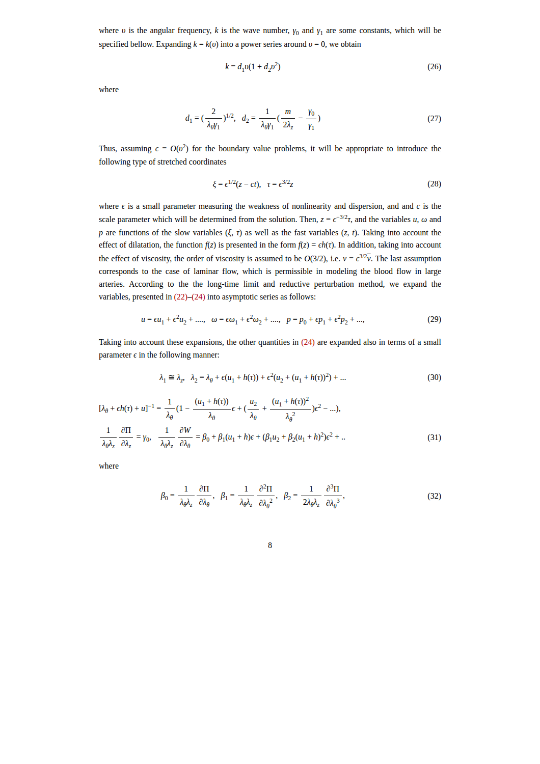where υ is the angular frequency, k is the wave number, γ0 and γ1 are some constants, which will be specified bellow. Expanding k = k(υ) into a power series around υ = 0, we obtain
k = d1υ(1 + d2υ2) (26)
where
d1 = (2 λθγ1)1/2, d2 = 1 λθγ1(m 2λz − γ0 γ1) (27)
Thus, assuming ϵ = O(υ2) for the boundary value problems, it will be appropriate to introduce the following type of stretched coordinates
ξ = ϵ1/2(z − ct), τ = ϵ3/2z (28)
where ϵ is a small parameter measuring the weakness of nonlinearity and dispersion, and and c is the scale parameter which will be determined from the solution. Then, z = ϵ−3/2τ, and the variables u, ω and p are functions of the slow variables (ξ, τ) as well as the fast variables (z, t). Taking into account the effect of dilatation, the function f(z) is presented in the form f(z) = ϵh(τ). In addition, taking into account the effect of viscosity, the order of viscosity is assumed to be O(3/2), i.e. ν = ϵ3/2ν. The last assumption corresponds to the case of laminar flow, which is permissible in modeling the blood flow in large arteries. According to the the long-time limit and reductive perturbation method, we expand the variables, presented in (22)–(24) into asymptotic series as follows:
u = ϵu1 + ϵ2u2 + ...., ω = ϵω1 + ϵ2ω2 + ...., p = p0 + ϵp1 + ϵ2p2 + ..., (29)
Taking into account these expansions, the other quantities in (24) are expanded also in terms of a small parameter ϵ in the following manner:
λ1 ≅ λz, λ2 = λθ + ϵ(u1 + h(τ)) + ϵ2(u2 + (u1 + h(τ))2) + ... (30)
[λθ + ϵh(τ) + u]−1 = 1 λθ(1 − (u1 + h(τ)) λθ ϵ + (u2 λθ + (u1 + h(τ))2 λθ2)ϵ2 − ...),
1 λθλz∂Π∂λz = γ0, 1 λθλz∂W∂λθ = β0 + β1(u1 + h)ϵ + (β1u2 + β2(u1 + h)2)ϵ2 + .. (31)
where
β0 = 1 λθλz∂Π∂λθ, β1 = 1 λθλz∂2Π∂λθ2, β2 = 12λθλz∂3Π∂λθ3, (32)
8